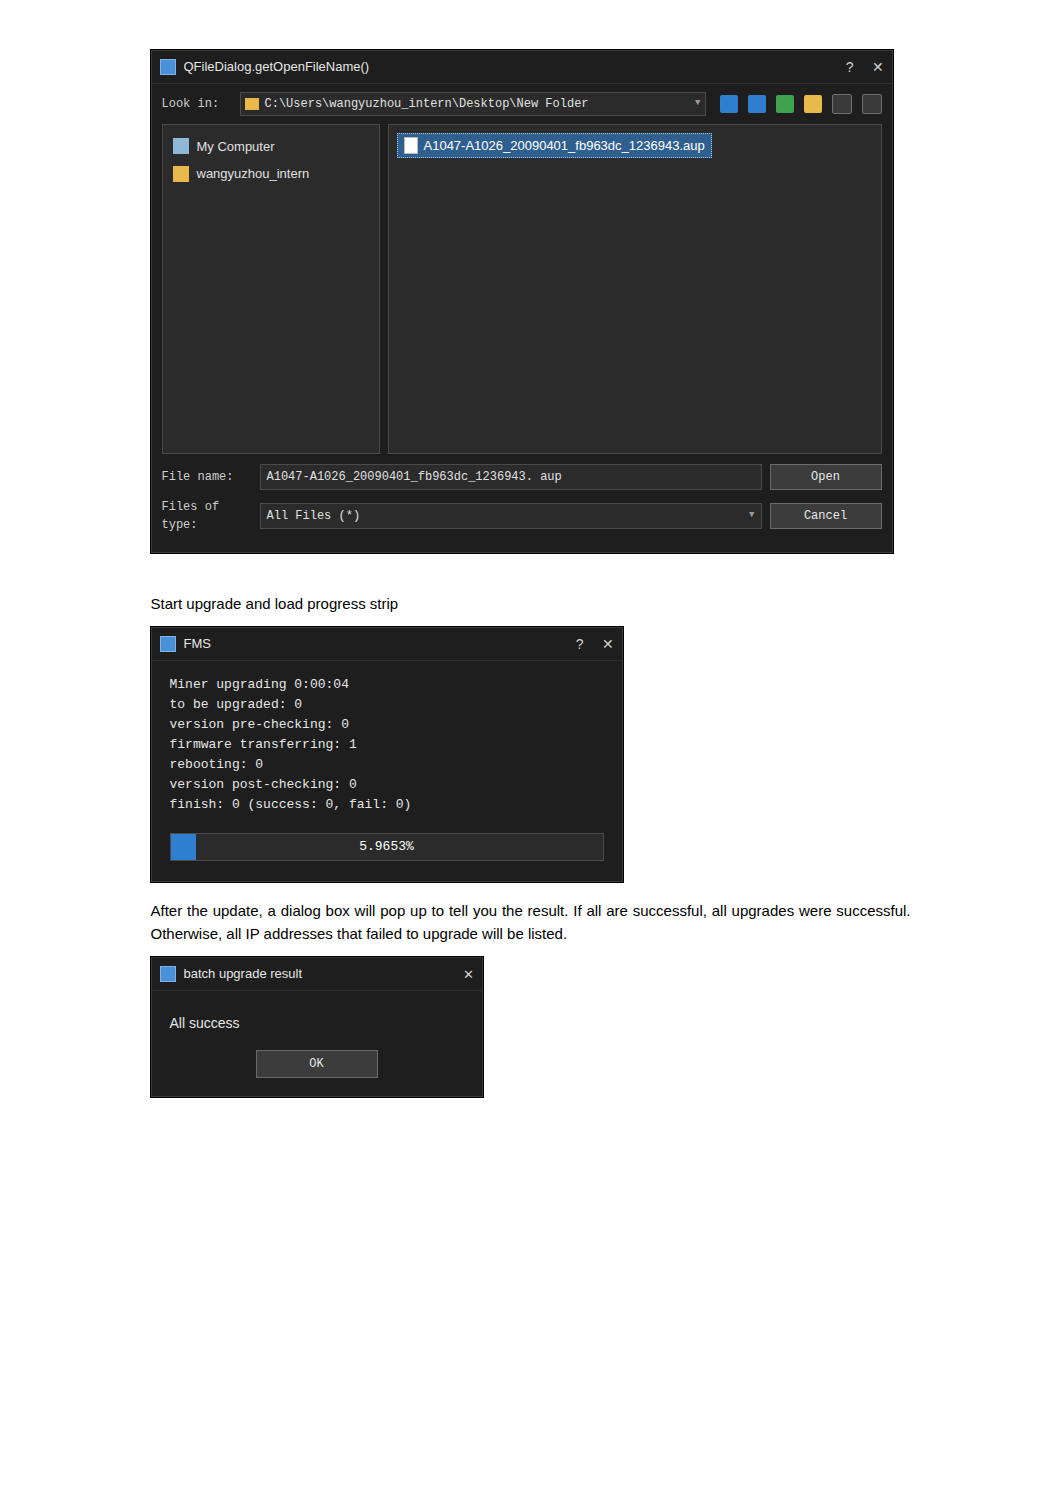QFileDialog.getOpenFileName() ?✕
Look in:
C:\Users\wangyuzhou_intern\Desktop\New Folder ▼
My Computer
wangyuzhou_intern
A1047-A1026_20090401_fb963dc_1236943.aup
File name:
A1047-A1026_20090401_fb963dc_1236943. aup
Open
Files of type:
All Files (*)▼
Cancel
Start upgrade and load progress strip
FMS ?✕
Miner upgrading 0:00:04 to be upgraded: 0 version pre-checking: 0 firmware transferring: 1 rebooting: 0 version post-checking: 0 finish: 0 (success: 0, fail: 0)
5.9653%
After the update, a dialog box will pop up to tell you the result. If all are successful, all upgrades were successful. Otherwise, all IP addresses that failed to upgrade will be listed.
batch upgrade result ✕
All success
OK